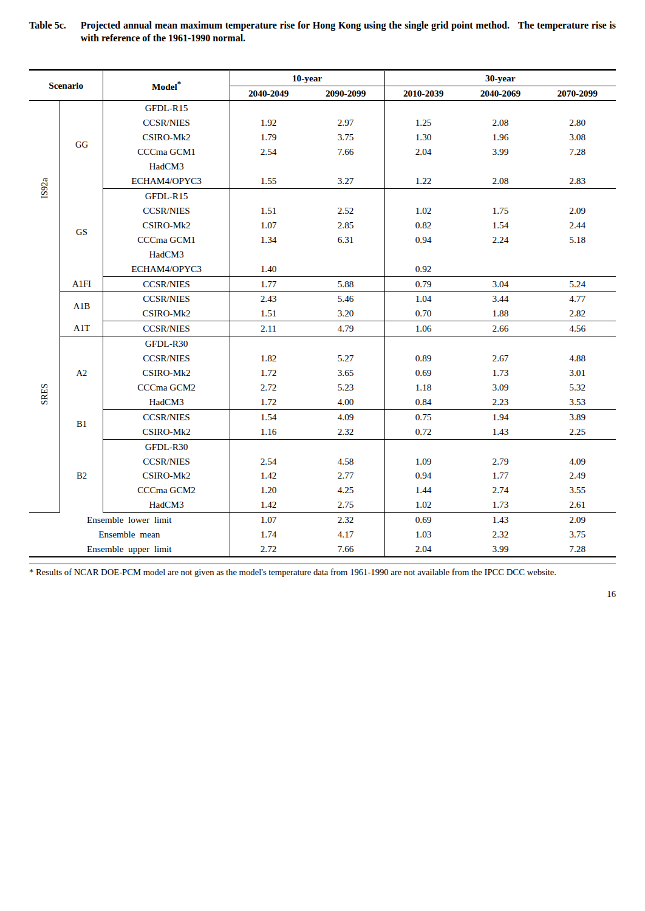Table 5c.
Projected annual mean maximum temperature rise for Hong Kong using the single grid point method. The temperature rise is with reference of the 1961-1990 normal.
| Scenario | Model * | 10-year | 30-year |
| --- | --- | --- | --- |
| 2040-2049 | 2090-2099 | 2010-2039 | 2040-2069 | 2070-2099 |
| IS92a | GG | GFDL-R15 | | | | | |
| CCSR/NIES | 1.92 | 2.97 | 1.25 | 2.08 | 2.80 |
| CSIRO-Mk2 | 1.79 | 3.75 | 1.30 | 1.96 | 3.08 |
| CCCma GCM1 | 2.54 | 7.66 | 2.04 | 3.99 | 7.28 |
| HadCM3 | | | | | |
| ECHAM4/OPYC3 | 1.55 | 3.27 | 1.22 | 2.08 | 2.83 |
| GS | GFDL-R15 | | | | | |
| CCSR/NIES | 1.51 | 2.52 | 1.02 | 1.75 | 2.09 |
| CSIRO-Mk2 | 1.07 | 2.85 | 0.82 | 1.54 | 2.44 |
| CCCma GCM1 | 1.34 | 6.31 | 0.94 | 2.24 | 5.18 |
| HadCM3 | | | | | |
| ECHAM4/OPYC3 | 1.40 | | 0.92 | | |
| SRES | A1FI | CCSR/NIES | 1.77 | 5.88 | 0.79 | 3.04 | 5.24 |
| A1B | CCSR/NIES | 2.43 | 5.46 | 1.04 | 3.44 | 4.77 |
| CSIRO-Mk2 | 1.51 | 3.20 | 0.70 | 1.88 | 2.82 |
| A1T | CCSR/NIES | 2.11 | 4.79 | 1.06 | 2.66 | 4.56 |
| A2 | GFDL-R30 | | | | | |
| CCSR/NIES | 1.82 | 5.27 | 0.89 | 2.67 | 4.88 |
| CSIRO-Mk2 | 1.72 | 3.65 | 0.69 | 1.73 | 3.01 |
| CCCma GCM2 | 2.72 | 5.23 | 1.18 | 3.09 | 5.32 |
| HadCM3 | 1.72 | 4.00 | 0.84 | 2.23 | 3.53 |
| B1 | CCSR/NIES | 1.54 | 4.09 | 0.75 | 1.94 | 3.89 |
| CSIRO-Mk2 | 1.16 | 2.32 | 0.72 | 1.43 | 2.25 |
| B2 | GFDL-R30 | | | | | |
| CCSR/NIES | 2.54 | 4.58 | 1.09 | 2.79 | 4.09 |
| CSIRO-Mk2 | 1.42 | 2.77 | 0.94 | 1.77 | 2.49 |
| CCCma GCM2 | 1.20 | 4.25 | 1.44 | 2.74 | 3.55 |
| HadCM3 | 1.42 | 2.75 | 1.02 | 1.73 | 2.61 |
| Ensemble lower limit | 1.07 | 2.32 | 0.69 | 1.43 | 2.09 |
| Ensemble mean | 1.74 | 4.17 | 1.03 | 2.32 | 3.75 |
| Ensemble upper limit | 2.72 | 7.66 | 2.04 | 3.99 | 7.28 |
* Results of NCAR DOE-PCM model are not given as the model's temperature data from 1961-1990 are not available from the IPCC DCC website.
16